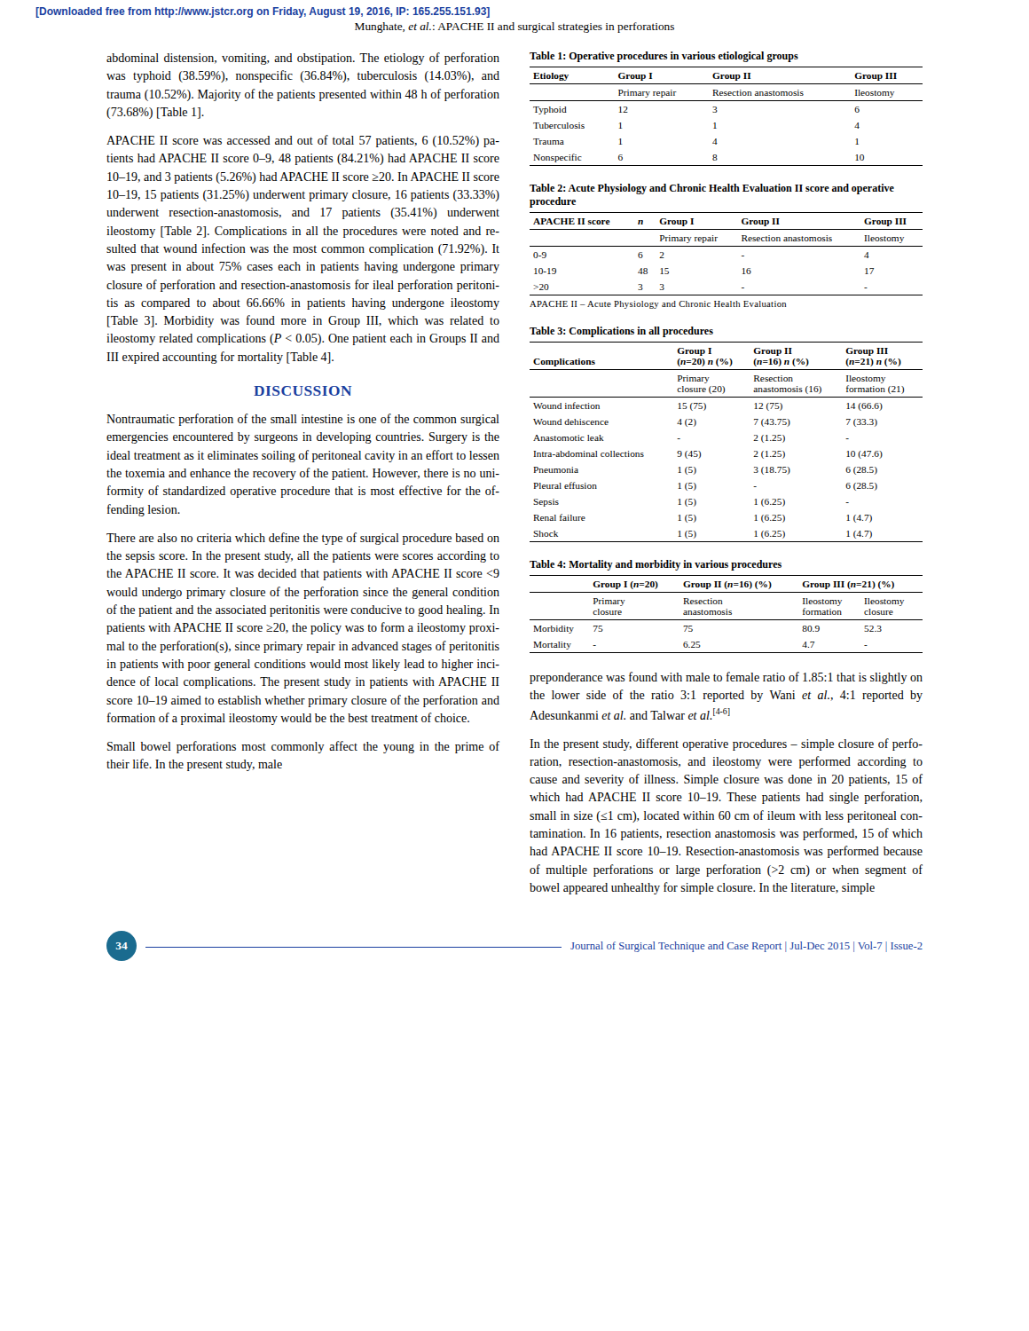[Downloaded free from http://www.jstcr.org on Friday, August 19, 2016, IP: 165.255.151.93]
Munghate, et al.: APACHE II and surgical strategies in perforations
abdominal distension, vomiting, and obstipation. The etiology of perforation was typhoid (38.59%), nonspecific (36.84%), tuberculosis (14.03%), and trauma (10.52%). Majority of the patients presented within 48 h of perforation (73.68%) [Table 1].
APACHE II score was accessed and out of total 57 patients, 6 (10.52%) patients had APACHE II score 0–9, 48 patients (84.21%) had APACHE II score 10–19, and 3 patients (5.26%) had APACHE II score ≥20. In APACHE II score 10–19, 15 patients (31.25%) underwent primary closure, 16 patients (33.33%) underwent resection-anastomosis, and 17 patients (35.41%) underwent ileostomy [Table 2]. Complications in all the procedures were noted and resulted that wound infection was the most common complication (71.92%). It was present in about 75% cases each in patients having undergone primary closure of perforation and resection-anastomosis for ileal perforation peritonitis as compared to about 66.66% in patients having undergone ileostomy [Table 3]. Morbidity was found more in Group III, which was related to ileostomy related complications (P < 0.05). One patient each in Groups II and III expired accounting for mortality [Table 4].
DISCUSSION
Nontraumatic perforation of the small intestine is one of the common surgical emergencies encountered by surgeons in developing countries. Surgery is the ideal treatment as it eliminates soiling of peritoneal cavity in an effort to lessen the toxemia and enhance the recovery of the patient. However, there is no uniformity of standardized operative procedure that is most effective for the offending lesion.
There are also no criteria which define the type of surgical procedure based on the sepsis score. In the present study, all the patients were scores according to the APACHE II score. It was decided that patients with APACHE II score <9 would undergo primary closure of the perforation since the general condition of the patient and the associated peritonitis were conducive to good healing. In patients with APACHE II score ≥20, the policy was to form a ileostomy proximal to the perforation(s), since primary repair in advanced stages of peritonitis in patients with poor general conditions would most likely lead to higher incidence of local complications. The present study in patients with APACHE II score 10–19 aimed to establish whether primary closure of the perforation and formation of a proximal ileostomy would be the best treatment of choice.
Small bowel perforations most commonly affect the young in the prime of their life. In the present study, male
Table 1: Operative procedures in various etiological groups
| Etiology | Group I | Group II | Group III |
| --- | --- | --- | --- |
| | Primary repair | Resection anastomosis | Ileostomy |
| Typhoid | 12 | 3 | 6 |
| Tuberculosis | 1 | 1 | 4 |
| Trauma | 1 | 4 | 1 |
| Nonspecific | 6 | 8 | 10 |
Table 2: Acute Physiology and Chronic Health Evaluation II score and operative procedure
| APACHE II score | n | Group I | Group II | Group III |
| --- | --- | --- | --- | --- |
| | | Primary repair | Resection anastomosis | Ileostomy |
| 0-9 | 6 | 2 | - | 4 |
| 10-19 | 48 | 15 | 16 | 17 |
| >20 | 3 | 3 | - | - |
APACHE II – Acute Physiology and Chronic Health Evaluation
Table 3: Complications in all procedures
| Complications | Group I ( n =20) n (%) | Group II ( n =16) n (%) | Group III ( n =21) n (%) |
| --- | --- | --- | --- |
| | Primary closure (20) | Resection anastomosis (16) | Ileostomy formation (21) |
| Wound infection | 15 (75) | 12 (75) | 14 (66.6) |
| Wound dehiscence | 4 (2) | 7 (43.75) | 7 (33.3) |
| Anastomotic leak | - | 2 (1.25) | - |
| Intra-abdominal collections | 9 (45) | 2 (1.25) | 10 (47.6) |
| Pneumonia | 1 (5) | 3 (18.75) | 6 (28.5) |
| Pleural effusion | 1 (5) | - | 6 (28.5) |
| Sepsis | 1 (5) | 1 (6.25) | - |
| Renal failure | 1 (5) | 1 (6.25) | 1 (4.7) |
| Shock | 1 (5) | 1 (6.25) | 1 (4.7) |
Table 4: Mortality and morbidity in various procedures
| | Group I ( n =20) | Group II ( n =16) (%) | Group III ( n =21) (%) |
| --- | --- | --- | --- |
| | Primary closure | Resection anastomosis | Ileostomy formation | Ileostomy closure |
| Morbidity | 75 | 75 | 80.9 | 52.3 |
| Mortality | - | 6.25 | 4.7 | - |
preponderance was found with male to female ratio of 1.85:1 that is slightly on the lower side of the ratio 3:1 reported by Wani et al., 4:1 reported by Adesunkanmi et al. and Talwar et al.[4-6]
In the present study, different operative procedures – simple closure of perforation, resection-anastomosis, and ileostomy were performed according to cause and severity of illness. Simple closure was done in 20 patients, 15 of which had APACHE II score 10–19. These patients had single perforation, small in size (≤1 cm), located within 60 cm of ileum with less peritoneal contamination. In 16 patients, resection anastomosis was performed, 15 of which had APACHE II score 10–19. Resection-anastomosis was performed because of multiple perforations or large perforation (>2 cm) or when segment of bowel appeared unhealthy for simple closure. In the literature, simple
34
Journal of Surgical Technique and Case Report | Jul-Dec 2015 | Vol-7 | Issue-2